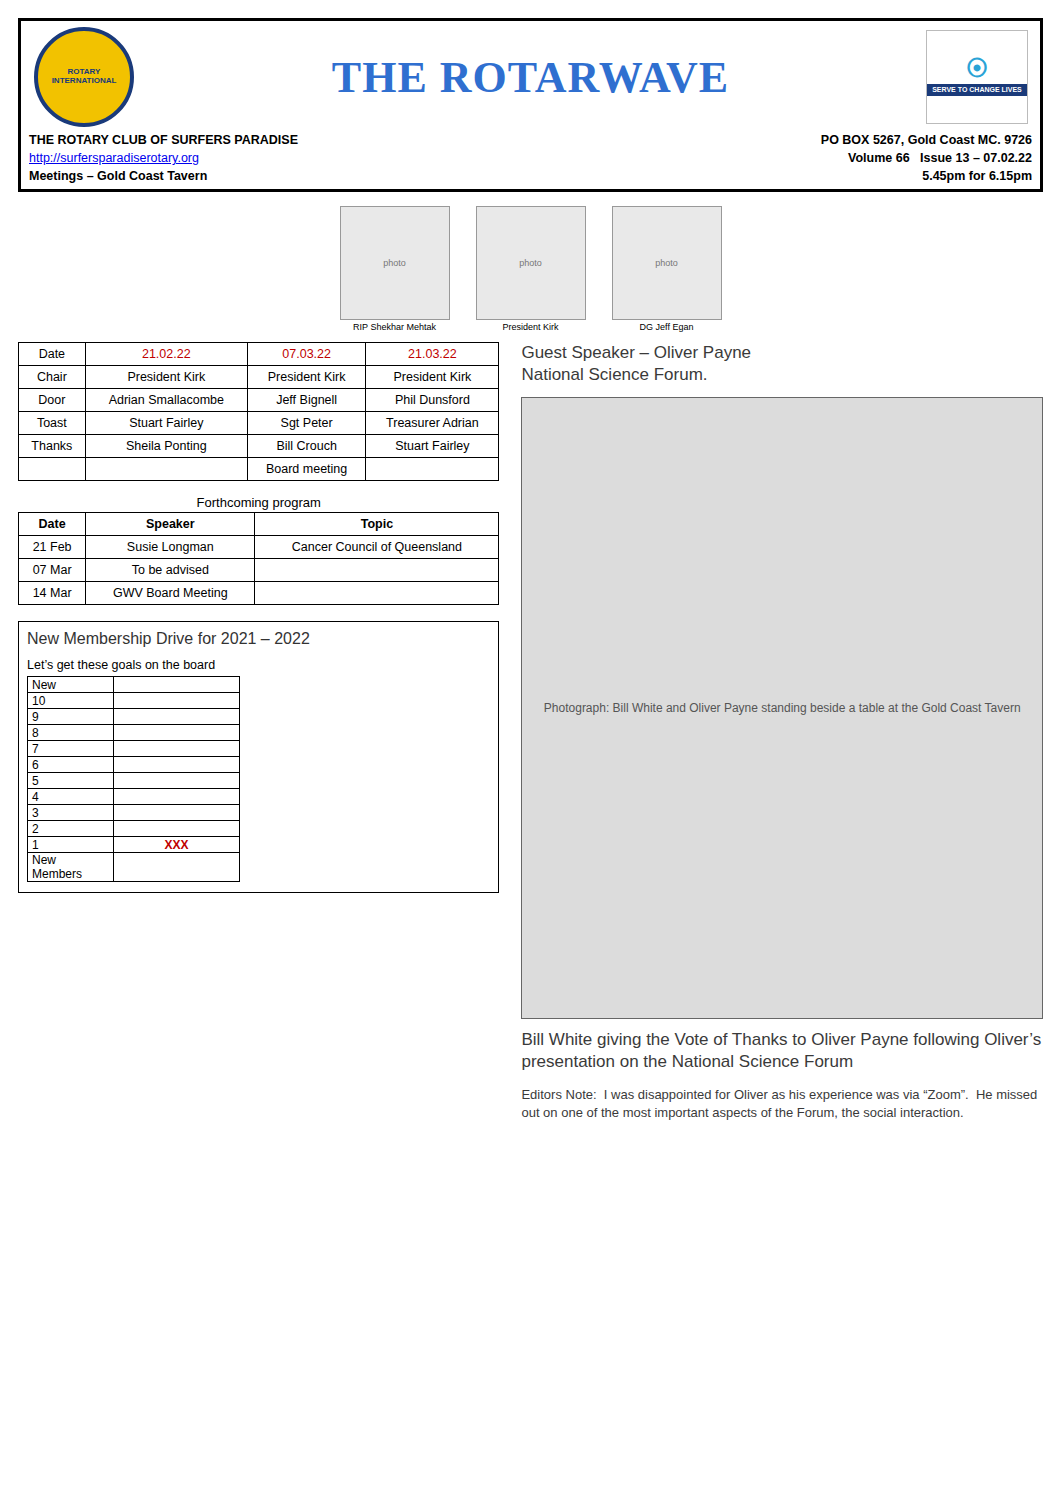ROTARY
INTERNATIONAL
THE ROTARWAVE
⦿
SERVE TO CHANGE LIVES
THE ROTARY CLUB OF SURFERS PARADISE
http://surfersparadiserotary.org
Meetings – Gold Coast Tavern
PO BOX 5267, Gold Coast MC. 9726
Volume 66 Issue 13 – 07.02.22
5.45pm for 6.15pm
photo
RIP Shekhar Mehtak
photo
President Kirk
photo
DG Jeff Egan
| Date | 21.02.22 | 07.03.22 | 21.03.22 |
| Chair | President Kirk | President Kirk | President Kirk |
| Door | Adrian Smallacombe | Jeff Bignell | Phil Dunsford |
| Toast | Stuart Fairley | Sgt Peter | Treasurer Adrian |
| Thanks | Sheila Ponting | Bill Crouch | Stuart Fairley |
| | | Board meeting | |
Forthcoming program
| Date | Speaker | Topic |
| --- | --- | --- |
| 21 Feb | Susie Longman | Cancer Council of Queensland |
| 07 Mar | To be advised | |
| 14 Mar | GWV Board Meeting | |
New Membership Drive for 2021 – 2022
Let’s get these goals on the board
| New | |
| 10 | |
| 9 | |
| 8 | |
| 7 | |
| 6 | |
| 5 | |
| 4 | |
| 3 | |
| 2 | |
| 1 | XXX |
| New Members | |
Guest Speaker – Oliver Payne
National Science Forum.
Photograph: Bill White and Oliver Payne standing beside a table at the Gold Coast Tavern
Bill White giving the Vote of Thanks to Oliver Payne following Oliver’s presentation on the National Science Forum
Editors Note: I was disappointed for Oliver as his experience was via “Zoom”. He missed out on one of the most important aspects of the Forum, the social interaction.